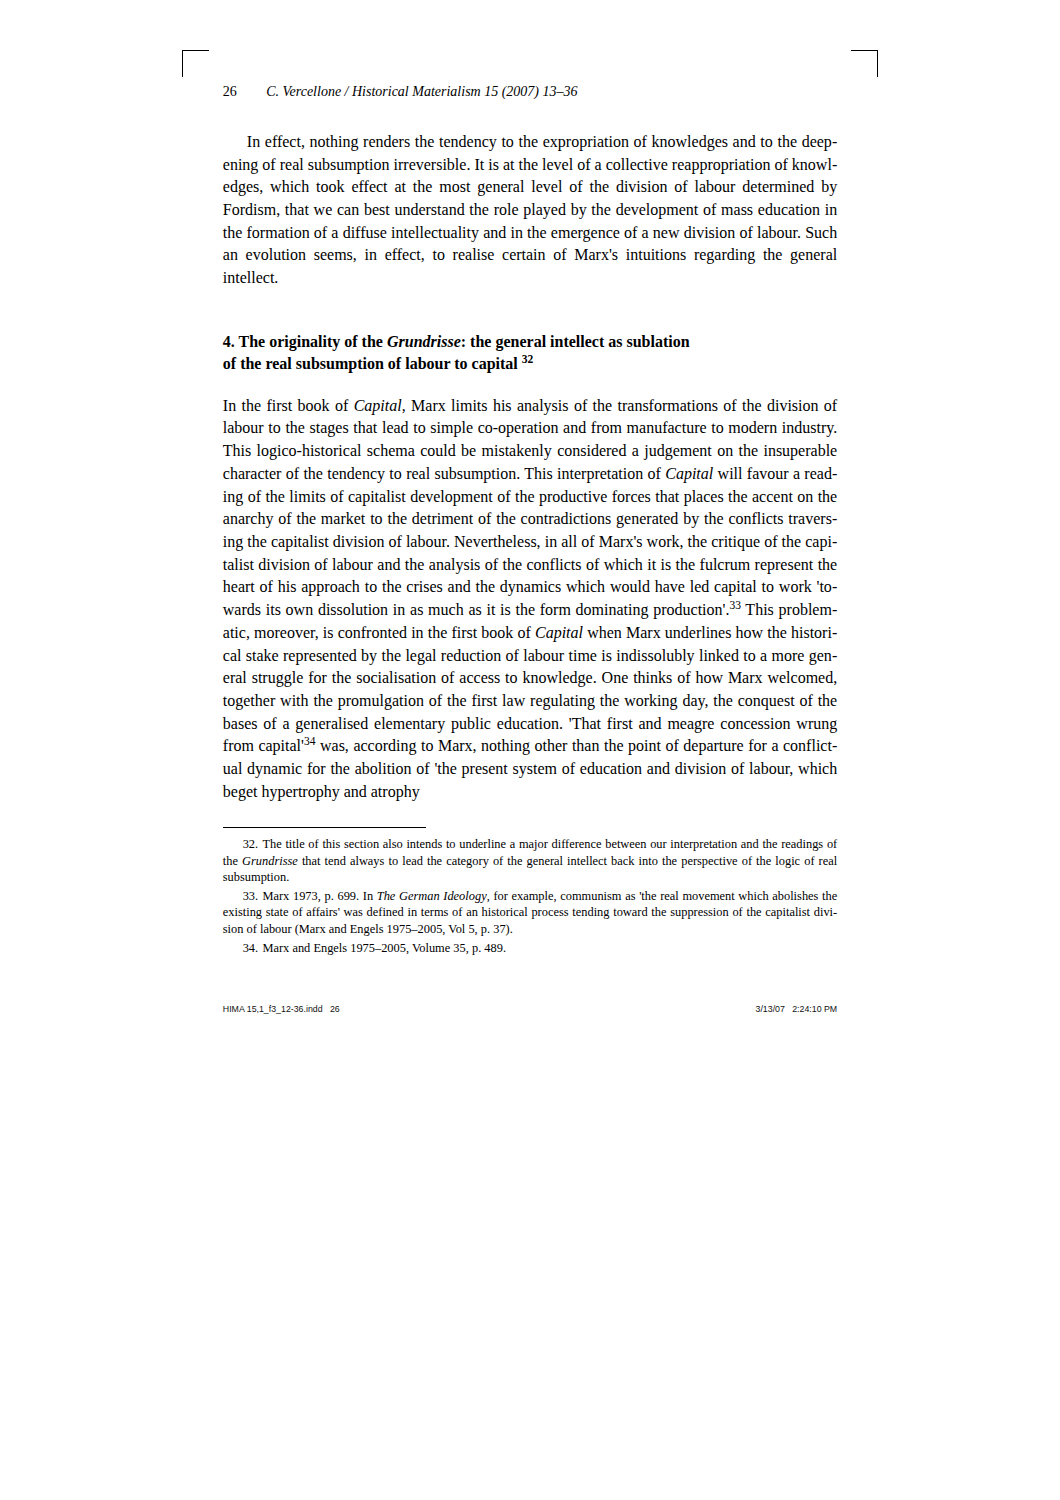26 C. Vercellone / Historical Materialism 15 (2007) 13–36
In effect, nothing renders the tendency to the expropriation of knowledges and to the deepening of real subsumption irreversible. It is at the level of a collective reappropriation of knowledges, which took effect at the most general level of the division of labour determined by Fordism, that we can best understand the role played by the development of mass education in the formation of a diffuse intellectuality and in the emergence of a new division of labour. Such an evolution seems, in effect, to realise certain of Marx's intuitions regarding the general intellect.
4. The originality of the Grundrisse: the general intellect as sublation
of the real subsumption of labour to capital 32
In the first book of Capital, Marx limits his analysis of the transformations of the division of labour to the stages that lead to simple co-operation and from manufacture to modern industry. This logico-historical schema could be mistakenly considered a judgement on the insuperable character of the tendency to real subsumption. This interpretation of Capital will favour a reading of the limits of capitalist development of the productive forces that places the accent on the anarchy of the market to the detriment of the contradictions generated by the conflicts traversing the capitalist division of labour. Nevertheless, in all of Marx's work, the critique of the capitalist division of labour and the analysis of the conflicts of which it is the fulcrum represent the heart of his approach to the crises and the dynamics which would have led capital to work 'towards its own dissolution in as much as it is the form dominating production'.33 This problematic, moreover, is confronted in the first book of Capital when Marx underlines how the historical stake represented by the legal reduction of labour time is indissolubly linked to a more general struggle for the socialisation of access to knowledge. One thinks of how Marx welcomed, together with the promulgation of the first law regulating the working day, the conquest of the bases of a generalised elementary public education. 'That first and meagre concession wrung from capital'34 was, according to Marx, nothing other than the point of departure for a conflictual dynamic for the abolition of 'the present system of education and division of labour, which beget hypertrophy and atrophy
32. The title of this section also intends to underline a major difference between our interpretation and the readings of the Grundrisse that tend always to lead the category of the general intellect back into the perspective of the logic of real subsumption.
33. Marx 1973, p. 699. In The German Ideology, for example, communism as 'the real movement which abolishes the existing state of affairs' was defined in terms of an historical process tending toward the suppression of the capitalist division of labour (Marx and Engels 1975–2005, Vol 5, p. 37).
34. Marx and Engels 1975–2005, Volume 35, p. 489.
HIMA 15,1_f3_12-36.indd 26 3/13/07 2:24:10 PM